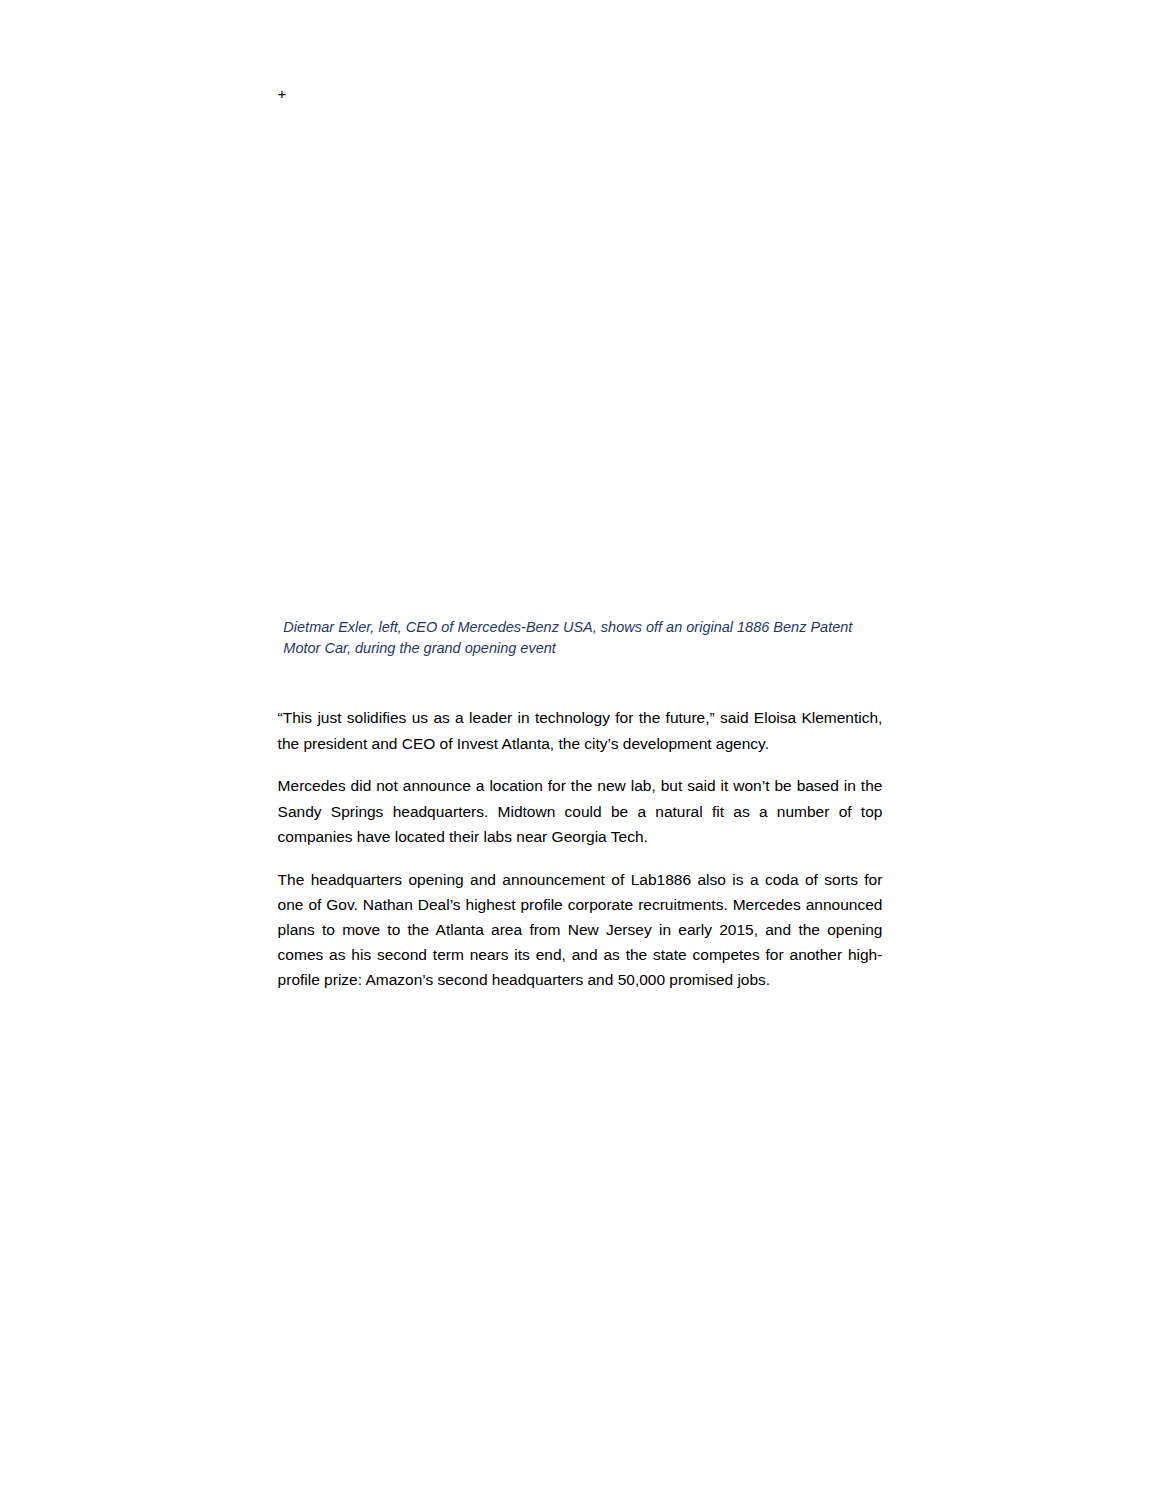+
Dietmar Exler, left, CEO of Mercedes-Benz USA, shows off an original 1886 Benz Patent Motor Car, during the grand opening event
“This just solidifies us as a leader in technology for the future,” said Eloisa Klementich, the president and CEO of Invest Atlanta, the city’s development agency.
Mercedes did not announce a location for the new lab, but said it won’t be based in the Sandy Springs headquarters. Midtown could be a natural fit as a number of top companies have located their labs near Georgia Tech.
The headquarters opening and announcement of Lab1886 also is a coda of sorts for one of Gov. Nathan Deal’s highest profile corporate recruitments. Mercedes announced plans to move to the Atlanta area from New Jersey in early 2015, and the opening comes as his second term nears its end, and as the state competes for another high-profile prize: Amazon’s second headquarters and 50,000 promised jobs.